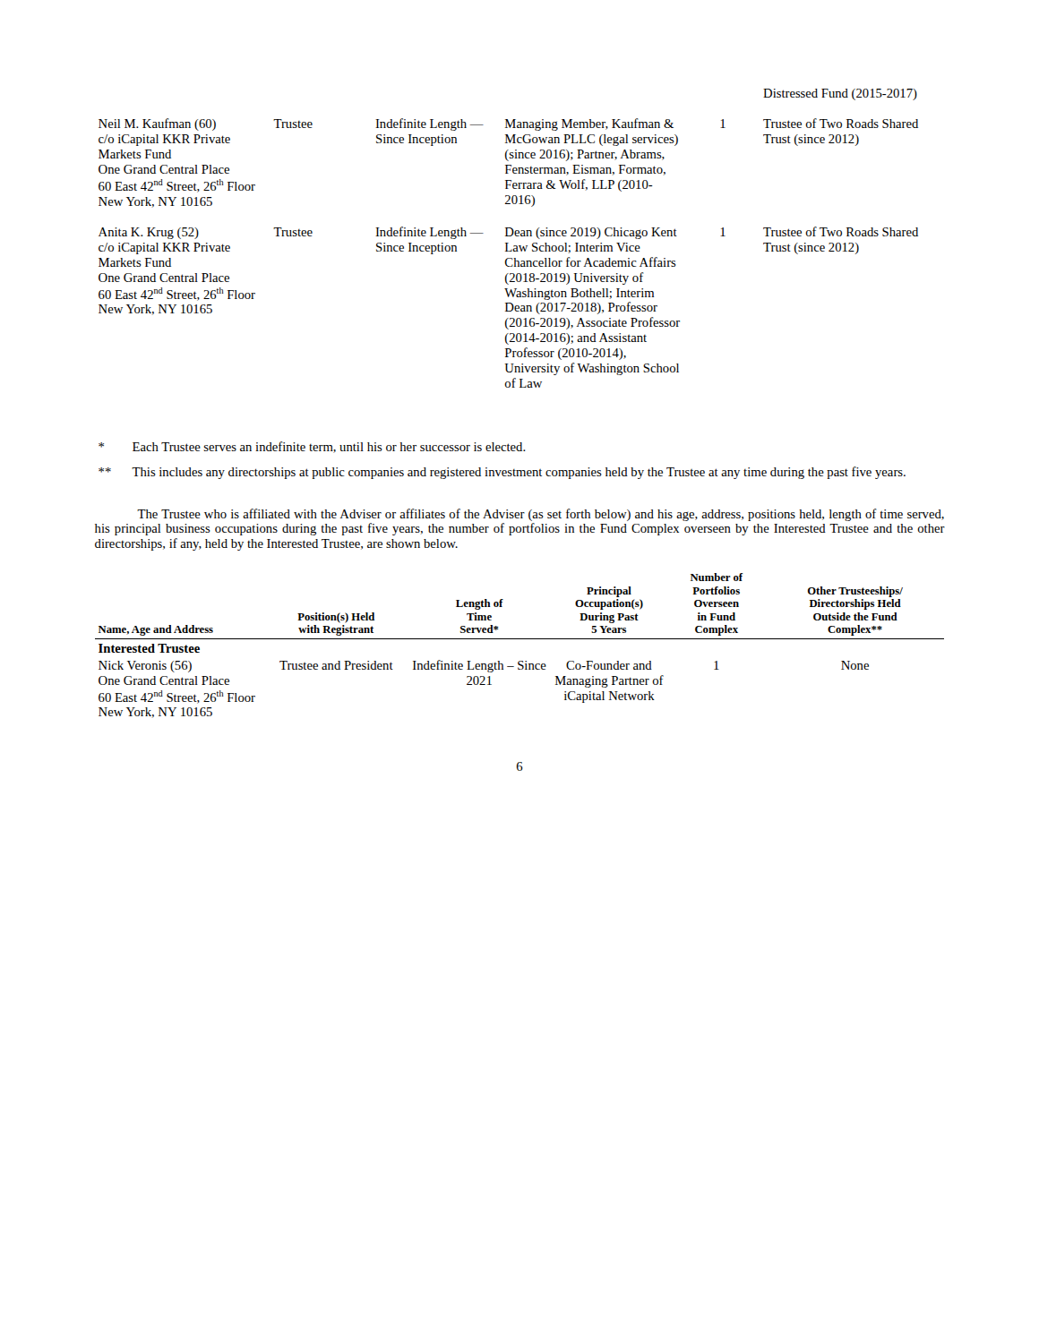| | | | | | Distressed Fund (2015-2017) |
| Neil M. Kaufman (60) c/o iCapital KKR Private Markets Fund One Grand Central Place 60 East 42 nd Street, 26 th Floor New York, NY 10165 | Trustee | Indefinite Length — Since Inception | Managing Member, Kaufman & McGowan PLLC (legal services)(since 2016); Partner, Abrams, Fensterman, Eisman, Formato, Ferrara & Wolf, LLP (2010-2016) | 1 | Trustee of Two Roads Shared Trust (since 2012) |
| Anita K. Krug (52) c/o iCapital KKR Private Markets Fund One Grand Central Place 60 East 42 nd Street, 26 th Floor New York, NY 10165 | Trustee | Indefinite Length — Since Inception | Dean (since 2019) Chicago Kent Law School; Interim Vice Chancellor for Academic Affairs (2018-2019) University of Washington Bothell; Interim Dean (2017-2018), Professor (2016-2019), Associate Professor (2014-2016); and Assistant Professor (2010-2014), University of Washington School of Law | 1 | Trustee of Two Roads Shared Trust (since 2012) |
| * | Each Trustee serves an indefinite term, until his or her successor is elected. |
| ** | This includes any directorships at public companies and registered investment companies held by the Trustee at any time during the past five years. |
The Trustee who is affiliated with the Adviser or affiliates of the Adviser (as set forth below) and his age, address, positions held, length of time served, his principal business occupations during the past five years, the number of portfolios in the Fund Complex overseen by the Interested Trustee and the other directorships, if any, held by the Interested Trustee, are shown below.
| Name, Age and Address | Position(s) Held with Registrant | Length of Time Served* | Principal Occupation(s) During Past 5 Years | Number of Portfolios Overseen in Fund Complex | Other Trusteeships/ Directorships Held Outside the Fund Complex** |
| --- | --- | --- | --- | --- | --- |
| Interested Trustee |
| Nick Veronis (56) One Grand Central Place 60 East 42 nd Street, 26 th Floor New York, NY 10165 | Trustee and President | Indefinite Length – Since 2021 | Co-Founder and Managing Partner of iCapital Network | 1 | None |
6